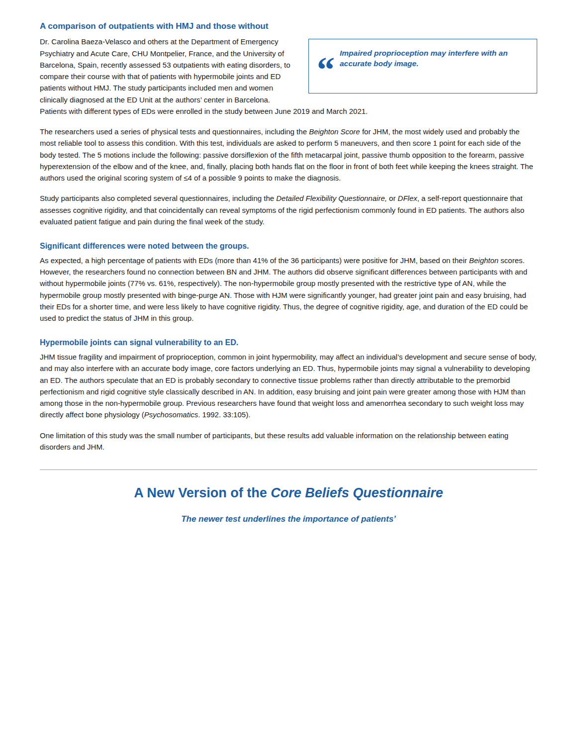A comparison of outpatients with HMJ and those without
“
Impaired proprioception may interfere with an accurate body image.
Dr. Carolina Baeza-Velasco and others at the Department of Emergency Psychiatry and Acute Care, CHU Montpelier, France, and the University of Barcelona, Spain, recently assessed 53 outpatients with eating disorders, to compare their course with that of patients with hypermobile joints and ED patients without HMJ. The study participants included men and women clinically diagnosed at the ED Unit at the authors’ center in Barcelona. Patients with different types of EDs were enrolled in the study between June 2019 and March 2021.
The researchers used a series of physical tests and questionnaires, including the Beighton Score for JHM, the most widely used and probably the most reliable tool to assess this condition. With this test, individuals are asked to perform 5 maneuvers, and then score 1 point for each side of the body tested. The 5 motions include the following: passive dorsiflexion of the fifth metacarpal joint, passive thumb opposition to the forearm, passive hyperextension of the elbow and of the knee, and, finally, placing both hands flat on the floor in front of both feet while keeping the knees straight. The authors used the original scoring system of ≤4 of a possible 9 points to make the diagnosis.
Study participants also completed several questionnaires, including the Detailed Flexibility Questionnaire, or DFlex, a self-report questionnaire that assesses cognitive rigidity, and that coincidentally can reveal symptoms of the rigid perfectionism commonly found in ED patients. The authors also evaluated patient fatigue and pain during the final week of the study.
Significant differences were noted between the groups.
As expected, a high percentage of patients with EDs (more than 41% of the 36 participants) were positive for JHM, based on their Beighton scores. However, the researchers found no connection between BN and JHM. The authors did observe significant differences between participants with and without hypermobile joints (77% vs. 61%, respectively). The non-hypermobile group mostly presented with the restrictive type of AN, while the hypermobile group mostly presented with binge-purge AN. Those with HJM were significantly younger, had greater joint pain and easy bruising, had their EDs for a shorter time, and were less likely to have cognitive rigidity. Thus, the degree of cognitive rigidity, age, and duration of the ED could be used to predict the status of JHM in this group.
Hypermobile joints can signal vulnerability to an ED.
JHM tissue fragility and impairment of proprioception, common in joint hypermobility, may affect an individual’s development and secure sense of body, and may also interfere with an accurate body image, core factors underlying an ED. Thus, hypermobile joints may signal a vulnerability to developing an ED. The authors speculate that an ED is probably secondary to connective tissue problems rather than directly attributable to the premorbid perfectionism and rigid cognitive style classically described in AN. In addition, easy bruising and joint pain were greater among those with HJM than among those in the non-hypermobile group. Previous researchers have found that weight loss and amenorrhea secondary to such weight loss may directly affect bone physiology (Psychosomatics. 1992. 33:105).
One limitation of this study was the small number of participants, but these results add valuable information on the relationship between eating disorders and JHM.
A New Version of the Core Beliefs Questionnaire
The newer test underlines the importance of patients’